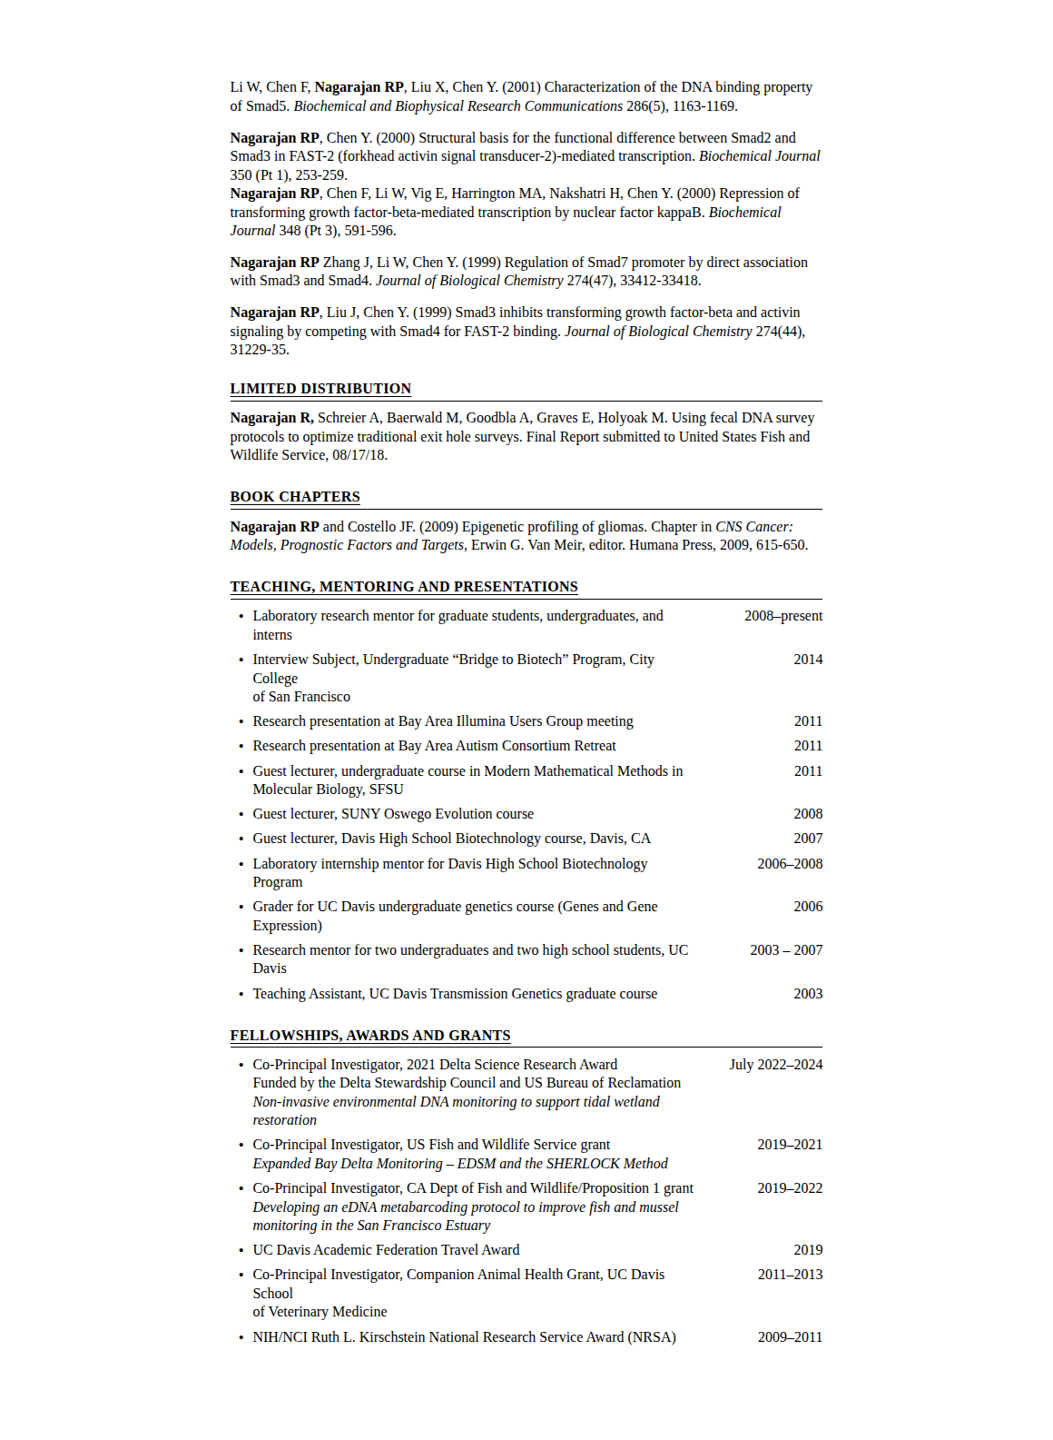Li W, Chen F, Nagarajan RP, Liu X, Chen Y. (2001) Characterization of the DNA binding property of Smad5. Biochemical and Biophysical Research Communications 286(5), 1163-1169.
Nagarajan RP, Chen Y. (2000) Structural basis for the functional difference between Smad2 and Smad3 in FAST-2 (forkhead activin signal transducer-2)-mediated transcription. Biochemical Journal 350 (Pt 1), 253-259.
Nagarajan RP, Chen F, Li W, Vig E, Harrington MA, Nakshatri H, Chen Y. (2000) Repression of transforming growth factor-beta-mediated transcription by nuclear factor kappaB. Biochemical Journal 348 (Pt 3), 591-596.
Nagarajan RP Zhang J, Li W, Chen Y. (1999) Regulation of Smad7 promoter by direct association with Smad3 and Smad4. Journal of Biological Chemistry 274(47), 33412-33418.
Nagarajan RP, Liu J, Chen Y. (1999) Smad3 inhibits transforming growth factor-beta and activin signaling by competing with Smad4 for FAST-2 binding. Journal of Biological Chemistry 274(44), 31229-35.
Limited Distribution
Nagarajan R, Schreier A, Baerwald M, Goodbla A, Graves E, Holyoak M. Using fecal DNA survey protocols to optimize traditional exit hole surveys. Final Report submitted to United States Fish and Wildlife Service, 08/17/18.
Book Chapters
Nagarajan RP and Costello JF. (2009) Epigenetic profiling of gliomas. Chapter in CNS Cancer: Models, Prognostic Factors and Targets, Erwin G. Van Meir, editor. Humana Press, 2009, 615-650.
Teaching, Mentoring and Presentations
Laboratory research mentor for graduate students, undergraduates, and interns 2008–present
Interview Subject, Undergraduate “Bridge to Biotech” Program, City Collegeof San Francisco 2014
Research presentation at Bay Area Illumina Users Group meeting 2011
Research presentation at Bay Area Autism Consortium Retreat 2011
Guest lecturer, undergraduate course in Modern Mathematical Methods in Molecular Biology, SFSU 2011
Guest lecturer, SUNY Oswego Evolution course 2008
Guest lecturer, Davis High School Biotechnology course, Davis, CA 2007
Laboratory internship mentor for Davis High School Biotechnology Program 2006–2008
Grader for UC Davis undergraduate genetics course (Genes and Gene Expression) 2006
Research mentor for two undergraduates and two high school students, UC Davis 2003 – 2007
Teaching Assistant, UC Davis Transmission Genetics graduate course 2003
Fellowships, Awards and Grants
Co-Principal Investigator, 2021 Delta Science Research AwardFunded by the Delta Stewardship Council and US Bureau of Reclamation Non-invasive environmental DNA monitoring to support tidal wetland restoration July 2022–2024
Co-Principal Investigator, US Fish and Wildlife Service grantExpanded Bay Delta Monitoring – EDSM and the SHERLOCK Method 2019–2021
Co-Principal Investigator, CA Dept of Fish and Wildlife/Proposition 1 grantDeveloping an eDNA metabarcoding protocol to improve fish and mussel monitoring in the San Francisco Estuary 2019–2022
UC Davis Academic Federation Travel Award 2019
Co-Principal Investigator, Companion Animal Health Grant, UC Davis Schoolof Veterinary Medicine 2011–2013
NIH/NCI Ruth L. Kirschstein National Research Service Award (NRSA) 2009–2011